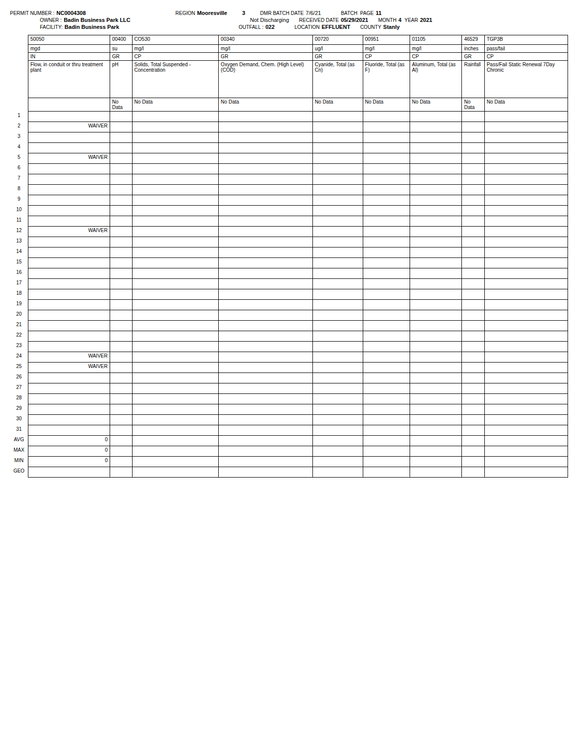PERMIT NUMBER : NC0004308 REGION Mooresville 3 DMR BATCH DATE 7/6/21 BATCH PAGE 11
OWNER : Badin Business Park LLC Not Discharging RECEIVED DATE 05/29/2021 MONTH 4 YEAR 2021
FACILITY: Badin Business Park OUTFALL : 022 LOCATION EFFLUENT COUNTY Stanly
| | 50050 | 00400 | CO530 | 00340 | 00720 | 00951 | 01105 | 46529 | TGP3B |
| | mgd | su | mg/l | mg/l | ug/l | mg/l | mg/l | inches | pass/fail |
| | IN | GR | CP | GR | GR | CP | CP | GR | CP |
| | Flow, in conduit or thru treatment plant | pH | Solids, Total Suspended - Concentration | Oxygen Demand, Chem. (High Level) (COD) | Cyanide, Total (as Cn) | Fluoride, Total (as F) | Aluminum, Total (as Al) | Rainfall | Pass/Fail Static Renewal 7Day Chronic |
| | | No Data | No Data | No Data | No Data | No Data | No Data | No Data | No Data |
| 1 | | | | | | | | | |
| 2 | WAIVER | | | | | | | | |
| 3 | | | | | | | | | |
| 4 | | | | | | | | | |
| 5 | WAIVER | | | | | | | | |
| 6 | | | | | | | | | |
| 7 | | | | | | | | | |
| 8 | | | | | | | | | |
| 9 | | | | | | | | | |
| 10 | | | | | | | | | |
| 11 | | | | | | | | | |
| 12 | WAIVER | | | | | | | | |
| 13 | | | | | | | | | |
| 14 | | | | | | | | | |
| 15 | | | | | | | | | |
| 16 | | | | | | | | | |
| 17 | | | | | | | | | |
| 18 | | | | | | | | | |
| 19 | | | | | | | | | |
| 20 | | | | | | | | | |
| 21 | | | | | | | | | |
| 22 | | | | | | | | | |
| 23 | | | | | | | | | |
| 24 | WAIVER | | | | | | | | |
| 25 | WAIVER | | | | | | | | |
| 26 | | | | | | | | | |
| 27 | | | | | | | | | |
| 28 | | | | | | | | | |
| 29 | | | | | | | | | |
| 30 | | | | | | | | | |
| 31 | | | | | | | | | |
| AVG | 0 | | | | | | | | |
| MAX | 0 | | | | | | | | |
| MIN | 0 | | | | | | | | |
| GEO | | | | | | | | | |